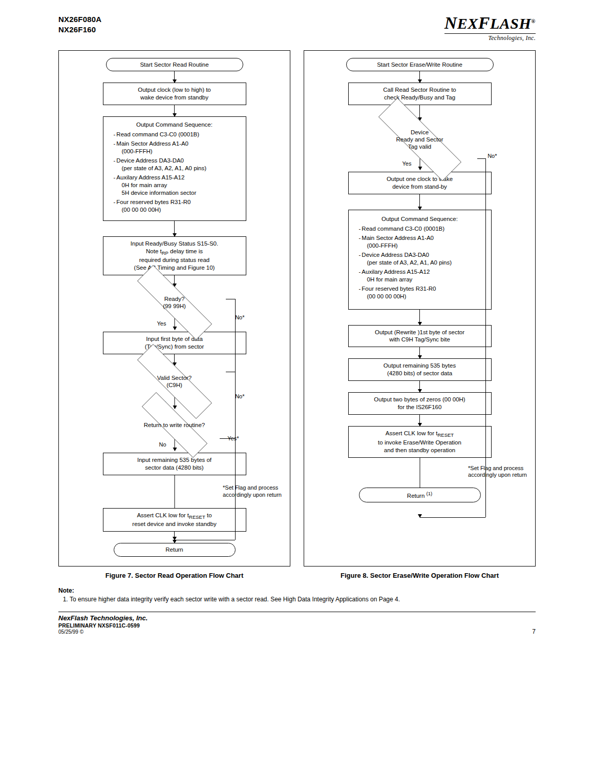NX26F080A
NX26F160
NEXFLASH®
Technologies, Inc.
Start Sector Read Routine
Output clock (low to high) to
wake device from standby
Output Command Sequence:
Read command C3-C0 (0001B)
Main Sector Address A1-A0
(000-FFFH)
Device Address DA3-DA0
(per state of A3, A2, A1, A0 pins)
Auxilary Address A15-A12
0H for main array
5H device information sector
Four reserved bytes R31-R0
(00 00 00 00H)
Input Ready/Busy Status S15-S0.
Note tRP delay time is
required during status read
(See AC Timing and Figure 10)
Ready?
(99 99H)
No*
Yes
Input first byte of data
(Tag/Sync) from sector
Valid Sector?
(C9H)
No*
Yes
Return to write routine?
Yes*
No
Input remaining 535 bytes of
sector data (4280 bits)
*Set Flag and process
accordingly upon return
Assert CLK low for tRESET to
reset device and invoke standby
Return
Figure 7. Sector Read Operation Flow Chart
Start Sector Erase/Write Routine
Call Read Sector Routine to
check Ready/Busy and Tag
Device
Ready and Sector
Tag valid
No*
Yes
Output one clock to wake
device from stand-by
Output Command Sequence:
Read command C3-C0 (0001B)
Main Sector Address A1-A0
(000-FFFH)
Device Address DA3-DA0
(per state of A3, A2, A1, A0 pins)
Auxilary Address A15-A12
0H for main array
Four reserved bytes R31-R0
(00 00 00 00H)
Output (Rewrite )1st byte of sector
with C9H Tag/Sync bite
Output remaining 535 bytes
(4280 bits) of sector data
Output two bytes of zeros (00 00H)
for the IS26F160
Assert CLK low for tRESET
to invoke Erase/Write Operation
and then standby operation
*Set Flag and process
accordingly upon return
Return (1)
Figure 8. Sector Erase/Write Operation Flow Chart
Note:
To ensure higher data integrity verify each sector write with a sector read. See High Data Integrity Applications on Page 4.
NexFlash Technologies, Inc.
PRELIMINARY NXSF011C-0599
05/25/99 ©
7